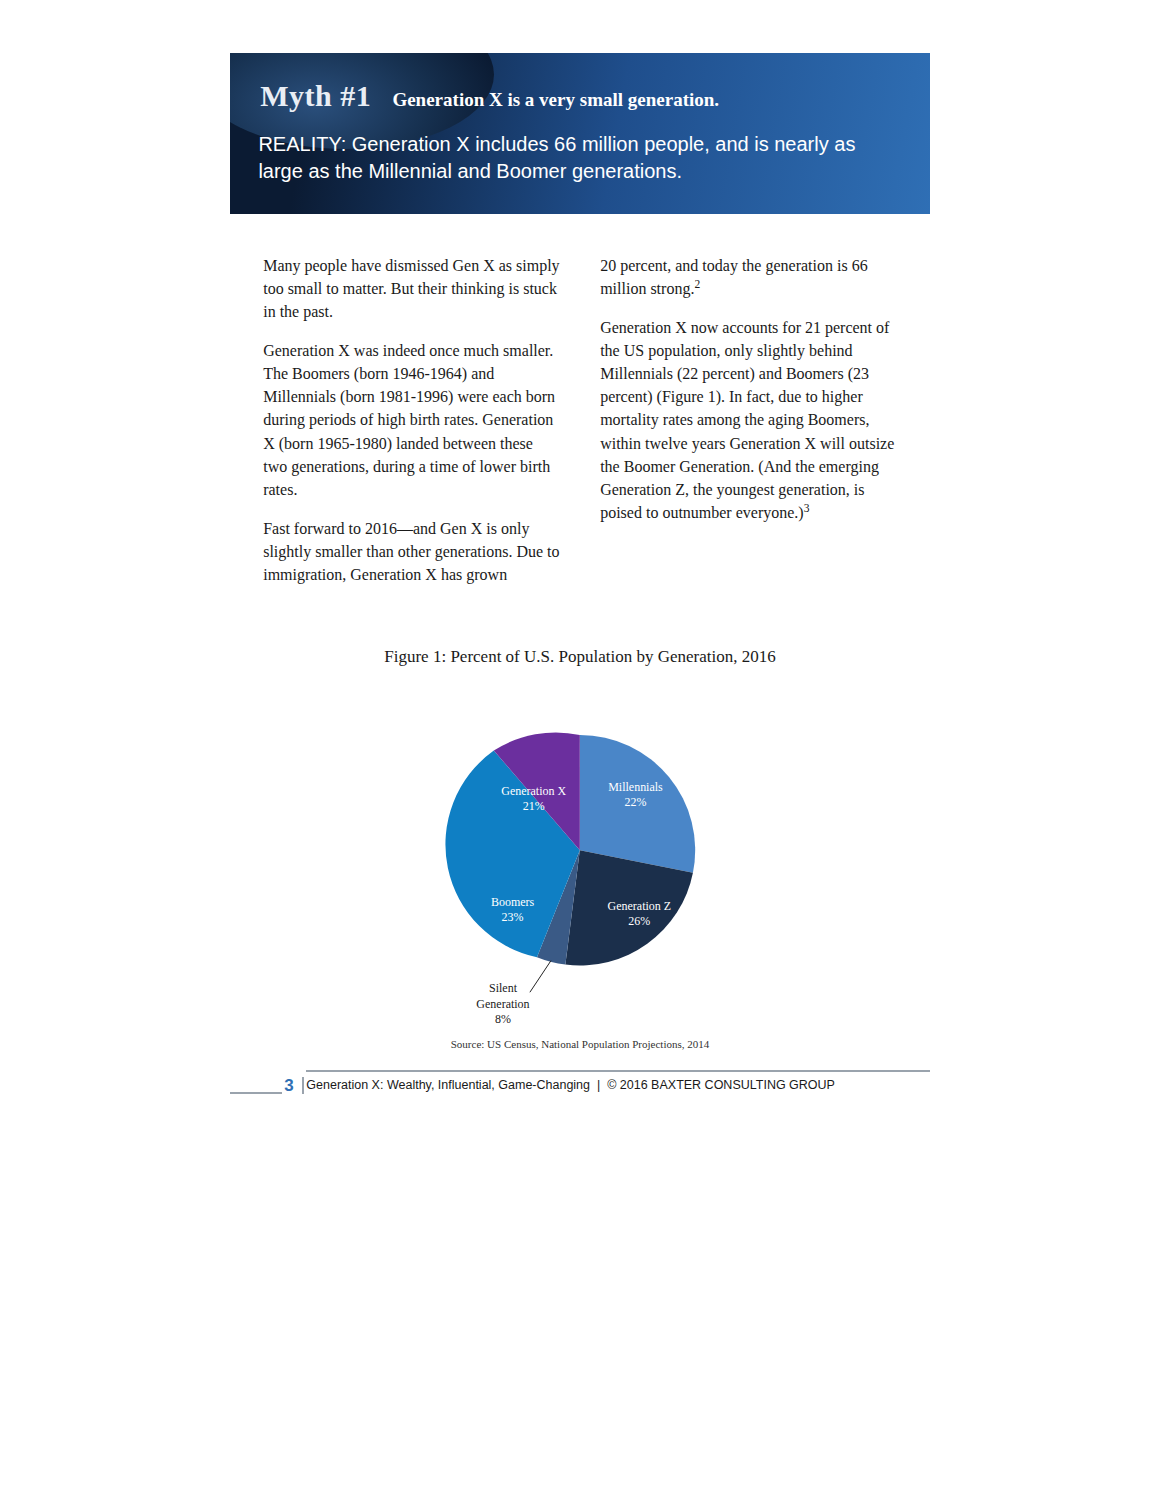Myth #1 Generation X is a very small generation.
REALITY: Generation X includes 66 million people, and is nearly as large as the Millennial and Boomer generations.
Many people have dismissed Gen X as simply too small to matter. But their thinking is stuck in the past.
Generation X was indeed once much smaller. The Boomers (born 1946-1964) and Millennials (born 1981-1996) were each born during periods of high birth rates. Generation X (born 1965-1980) landed between these two generations, during a time of lower birth rates.
Fast forward to 2016—and Gen X is only slightly smaller than other generations. Due to immigration, Generation X has grown
20 percent, and today the generation is 66 million strong.2
Generation X now accounts for 21 percent of the US population, only slightly behind Millennials (22 percent) and Boomers (23 percent) (Figure 1). In fact, due to higher mortality rates among the aging Boomers, within twelve years Generation X will outsize the Boomer Generation. (And the emerging Generation Z, the youngest generation, is poised to outnumber everyone.)3
Figure 1: Percent of U.S. Population by Generation, 2016
Millennials 22% Generation Z 26% Boomers 23% Generation X 21% Silent Generation 8%
Source: US Census, National Population Projections, 2014
3
Generation X: Wealthy, Influential, Game-Changing | © 2016 BAXTER CONSULTING GROUP